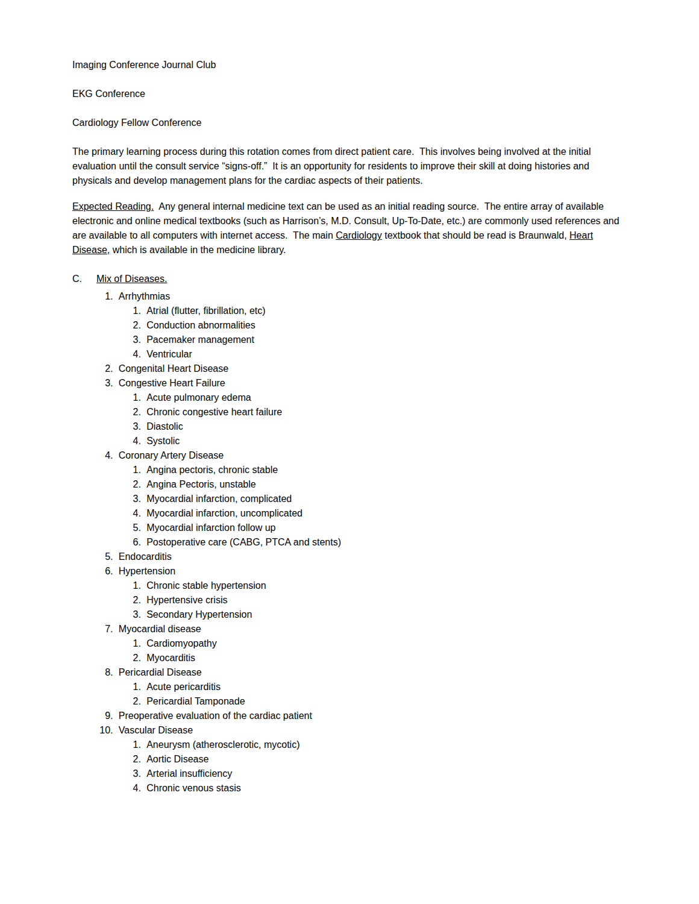Imaging Conference Journal Club
EKG Conference
Cardiology Fellow Conference
The primary learning process during this rotation comes from direct patient care. This involves being involved at the initial evaluation until the consult service “signs-off.” It is an opportunity for residents to improve their skill at doing histories and physicals and develop management plans for the cardiac aspects of their patients.
Expected Reading. Any general internal medicine text can be used as an initial reading source. The entire array of available electronic and online medical textbooks (such as Harrison’s, M.D. Consult, Up-To-Date, etc.) are commonly used references and are available to all computers with internet access. The main Cardiology textbook that should be read is Braunwald, Heart Disease, which is available in the medicine library.
C. Mix of Diseases.
Arrhythmias
Atrial (flutter, fibrillation, etc)
Conduction abnormalities
Pacemaker management
Ventricular
Congenital Heart Disease
Congestive Heart Failure
Acute pulmonary edema
Chronic congestive heart failure
Diastolic
Systolic
Coronary Artery Disease
Angina pectoris, chronic stable
Angina Pectoris, unstable
Myocardial infarction, complicated
Myocardial infarction, uncomplicated
Myocardial infarction follow up
Postoperative care (CABG, PTCA and stents)
Endocarditis
Hypertension
Chronic stable hypertension
Hypertensive crisis
Secondary Hypertension
Myocardial disease
Cardiomyopathy
Myocarditis
Pericardial Disease
Acute pericarditis
Pericardial Tamponade
Preoperative evaluation of the cardiac patient
Vascular Disease
Aneurysm (atherosclerotic, mycotic)
Aortic Disease
Arterial insufficiency
Chronic venous stasis